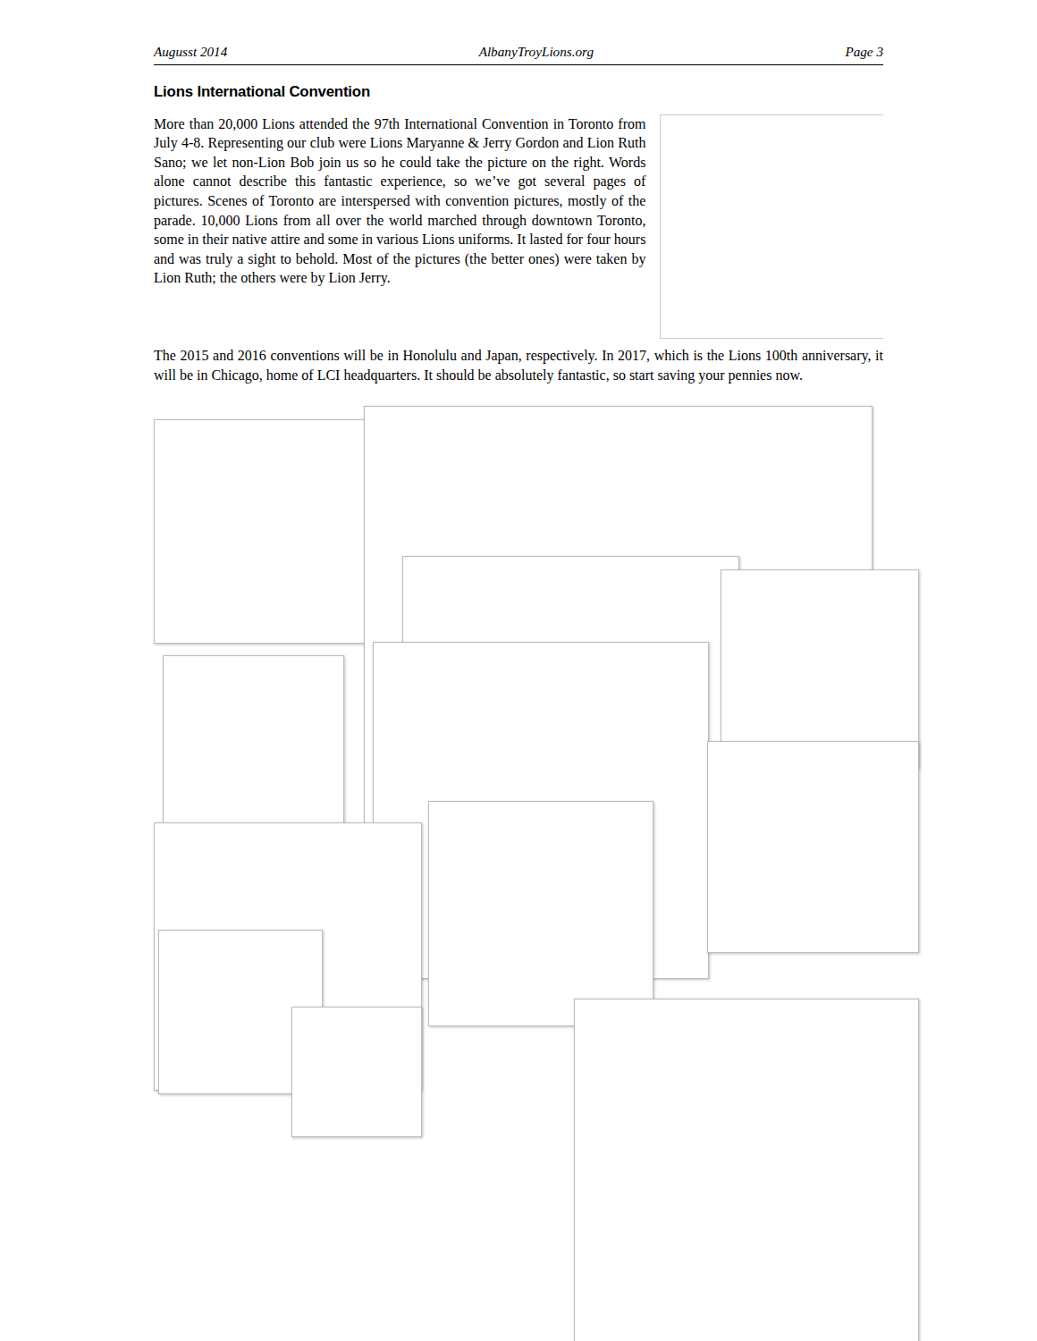Augusst 2014 AlbanyTroyLions.org Page 3
Lions International Convention
More than 20,000 Lions attended the 97th International Convention in Toronto from July 4-8. Representing our club were Lions Maryanne & Jerry Gordon and Lion Ruth Sano; we let non-Lion Bob join us so he could take the picture on the right. Words alone cannot describe this fantastic experience, so we’ve got several pages of pictures. Scenes of Toronto are interspersed with convention pictures, mostly of the parade. 10,000 Lions from all over the world marched through downtown Toronto, some in their native attire and some in various Lions uniforms. It lasted for four hours and was truly a sight to behold. Most of the pictures (the better ones) were taken by Lion Ruth; the others were by Lion Jerry.
The 2015 and 2016 conventions will be in Honolulu and Japan, respectively. In 2017, which is the Lions 100th anniversary, it will be in Chicago, home of LCI headquarters. It should be absolutely fantastic, so start saving your pennies now.